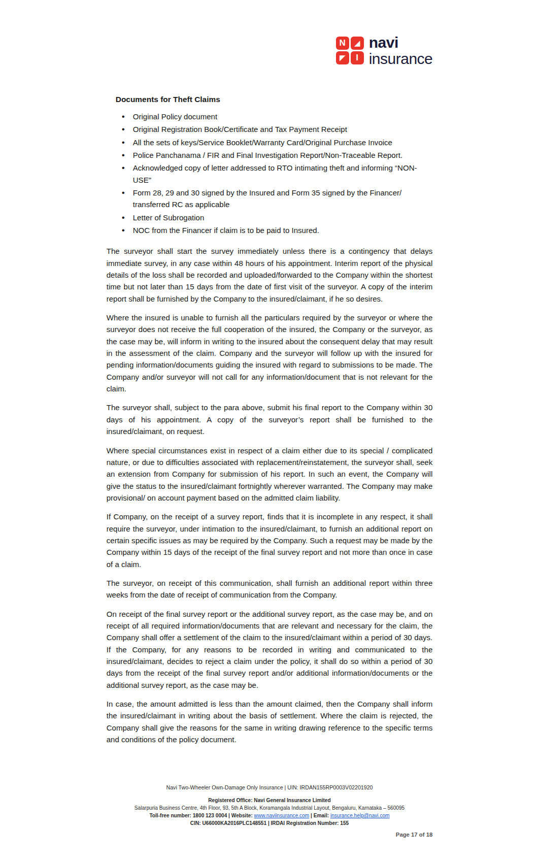navi
insurance
Documents for Theft Claims
Original Policy document
Original Registration Book/Certificate and Tax Payment Receipt
All the sets of keys/Service Booklet/Warranty Card/Original Purchase Invoice
Police Panchanama / FIR and Final Investigation Report/Non-Traceable Report.
Acknowledged copy of letter addressed to RTO intimating theft and informing “NON-USE"
Form 28, 29 and 30 signed by the Insured and Form 35 signed by the Financer/ transferred RC as applicable
Letter of Subrogation
NOC from the Financer if claim is to be paid to Insured.
The surveyor shall start the survey immediately unless there is a contingency that delays immediate survey, in any case within 48 hours of his appointment. Interim report of the physical details of the loss shall be recorded and uploaded/forwarded to the Company within the shortest time but not later than 15 days from the date of first visit of the surveyor. A copy of the interim report shall be furnished by the Company to the insured/claimant, if he so desires.
Where the insured is unable to furnish all the particulars required by the surveyor or where the surveyor does not receive the full cooperation of the insured, the Company or the surveyor, as the case may be, will inform in writing to the insured about the consequent delay that may result in the assessment of the claim. Company and the surveyor will follow up with the insured for pending information/documents guiding the insured with regard to submissions to be made. The Company and/or surveyor will not call for any information/document that is not relevant for the claim.
The surveyor shall, subject to the para above, submit his final report to the Company within 30 days of his appointment. A copy of the surveyor’s report shall be furnished to the insured/claimant, on request.
Where special circumstances exist in respect of a claim either due to its special / complicated nature, or due to difficulties associated with replacement/reinstatement, the surveyor shall, seek an extension from Company for submission of his report. In such an event, the Company will give the status to the insured/claimant fortnightly wherever warranted. The Company may make provisional/ on account payment based on the admitted claim liability.
If Company, on the receipt of a survey report, finds that it is incomplete in any respect, it shall require the surveyor, under intimation to the insured/claimant, to furnish an additional report on certain specific issues as may be required by the Company. Such a request may be made by the Company within 15 days of the receipt of the final survey report and not more than once in case of a claim.
The surveyor, on receipt of this communication, shall furnish an additional report within three weeks from the date of receipt of communication from the Company.
On receipt of the final survey report or the additional survey report, as the case may be, and on receipt of all required information/documents that are relevant and necessary for the claim, the Company shall offer a settlement of the claim to the insured/claimant within a period of 30 days. If the Company, for any reasons to be recorded in writing and communicated to the insured/claimant, decides to reject a claim under the policy, it shall do so within a period of 30 days from the receipt of the final survey report and/or additional information/documents or the additional survey report, as the case may be.
In case, the amount admitted is less than the amount claimed, then the Company shall inform the insured/claimant in writing about the basis of settlement. Where the claim is rejected, the Company shall give the reasons for the same in writing drawing reference to the specific terms and conditions of the policy document.
Navi Two-Wheeler Own-Damage Only Insurance | UIN: IRDAN155RP0003V02201920
Registered Office: Navi General Insurance Limited
Salarpuria Business Centre, 4th Floor, 93, 5th A Block, Koramangala Industrial Layout, Bengaluru, Karnataka – 560095
Toll-free number: 1800 123 0004 | Website: www.naviinsurance.com | Email: insurance.help@navi.com
CIN: U66000KA2016PLC148551 | IRDAI Registration Number: 155
Page 17 of 18